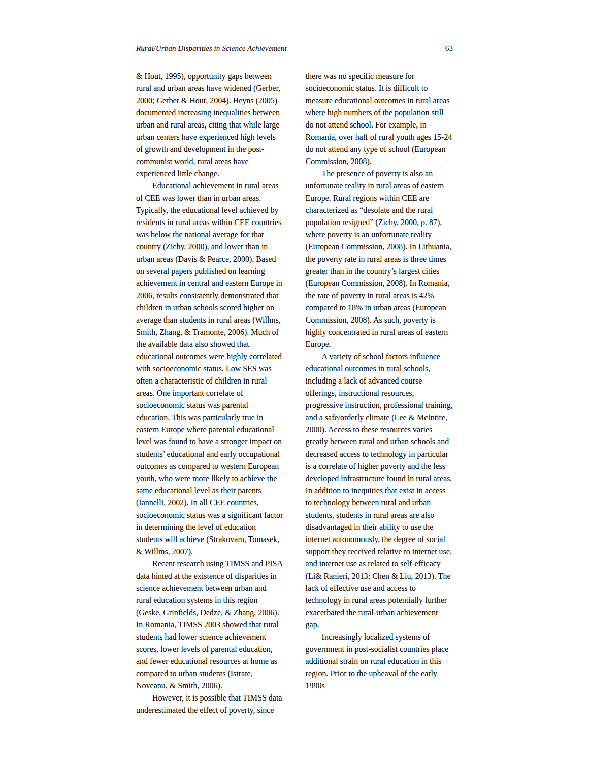Rural/Urban Disparities in Science Achievement 63
& Hout, 1995), opportunity gaps between rural and urban areas have widened (Gerber, 2000; Gerber & Hout, 2004). Heyns (2005) documented increasing inequalities between urban and rural areas, citing that while large urban centers have experienced high levels of growth and development in the post-communist world, rural areas have experienced little change.
Educational achievement in rural areas of CEE was lower than in urban areas. Typically, the educational level achieved by residents in rural areas within CEE countries was below the national average for that country (Zichy, 2000), and lower than in urban areas (Davis & Pearce, 2000). Based on several papers published on learning achievement in central and eastern Europe in 2006, results consistently demonstrated that children in urban schools scored higher on average than students in rural areas (Willms, Smith, Zhang, & Tramonte, 2006). Much of the available data also showed that educational outcomes were highly correlated with socioeconomic status. Low SES was often a characteristic of children in rural areas. One important correlate of socioeconomic status was parental education. This was particularly true in eastern Europe where parental educational level was found to have a stronger impact on students’ educational and early occupational outcomes as compared to western European youth, who were more likely to achieve the same educational level as their parents (Iannelli, 2002). In all CEE countries, socioeconomic status was a significant factor in determining the level of education students will achieve (Strakovam, Tomasek, & Willms, 2007).
Recent research using TIMSS and PISA data hinted at the existence of disparities in science achievement between urban and rural education systems in this region (Geske, Grinfields, Dedze, & Zhang, 2006). In Romania, TIMSS 2003 showed that rural students had lower science achievement scores, lower levels of parental education, and fewer educational resources at home as compared to urban students (Istrate, Noveanu, & Smith, 2006).
However, it is possible that TIMSS data underestimated the effect of poverty, since there was no specific measure for socioeconomic status. It is difficult to measure educational outcomes in rural areas where high numbers of the population still do not attend school. For example, in Romania, over half of rural youth ages 15-24 do not attend any type of school (European Commission, 2008).
The presence of poverty is also an unfortunate reality in rural areas of eastern Europe. Rural regions within CEE are characterized as “desolate and the rural population resigned” (Zichy, 2000, p. 87), where poverty is an unfortunate reality (European Commission, 2008). In Lithuania, the poverty rate in rural areas is three times greater than in the country’s largest cities (European Commission, 2008). In Romania, the rate of poverty in rural areas is 42% compared to 18% in urban areas (European Commission, 2008). As such, poverty is highly concentrated in rural areas of eastern Europe.
A variety of school factors influence educational outcomes in rural schools, including a lack of advanced course offerings, instructional resources, progressive instruction, professional training, and a safe/orderly climate (Lee & McIntire, 2000). Access to these resources varies greatly between rural and urban schools and decreased access to technology in particular is a correlate of higher poverty and the less developed infrastructure found in rural areas. In addition to inequities that exist in access to technology between rural and urban students, students in rural areas are also disadvantaged in their ability to use the internet autonomously, the degree of social support they received relative to internet use, and internet use as related to self-efficacy (Li& Ranieri, 2013; Chen & Liu, 2013). The lack of effective use and access to technology in rural areas potentially further exacerbated the rural-urban achievement gap.
Increasingly localized systems of government in post-socialist countries place additional strain on rural education in this region. Prior to the upheaval of the early 1990s